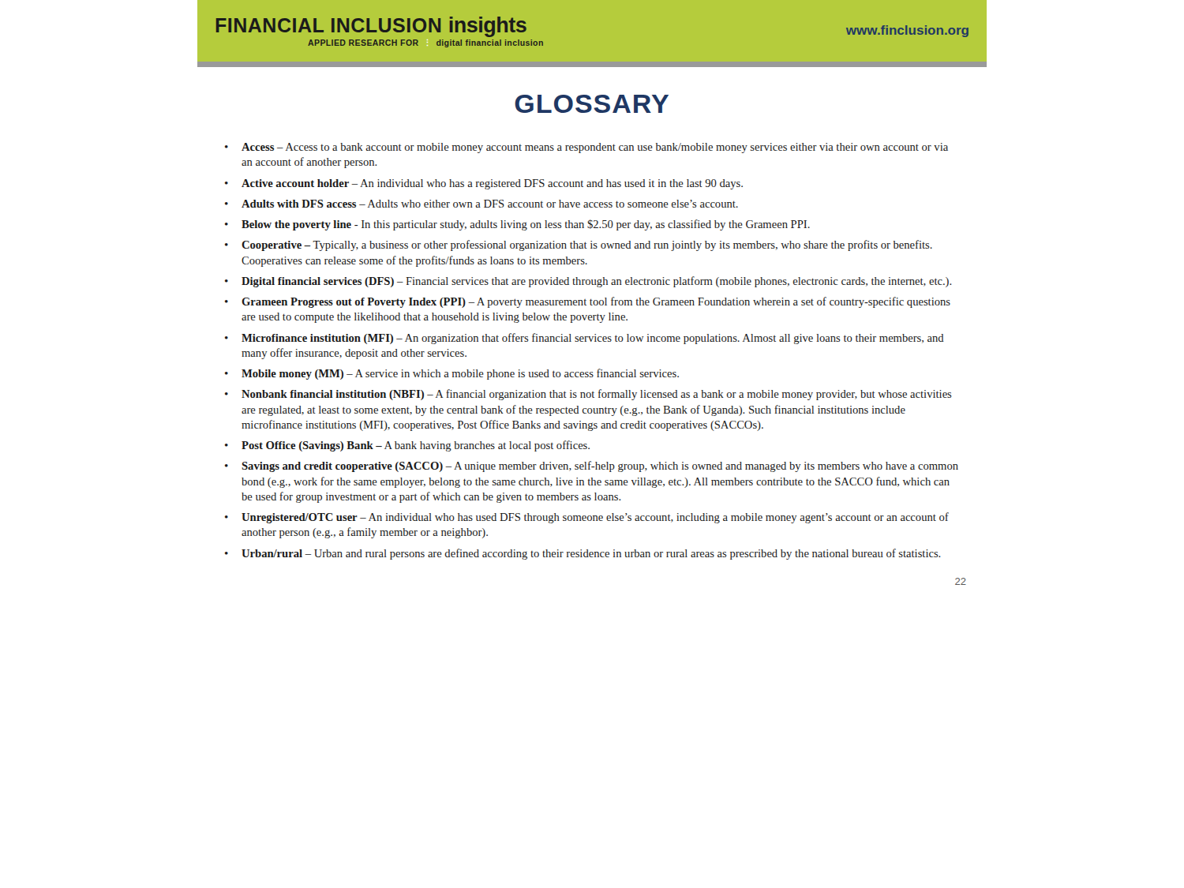FINANCIAL INCLUSION insights
APPLIED RESEARCH FOR ⋮ digital financial inclusion
www.finclusion.org
GLOSSARY
Access – Access to a bank account or mobile money account means a respondent can use bank/mobile money services either via their own account or via an account of another person.
Active account holder – An individual who has a registered DFS account and has used it in the last 90 days.
Adults with DFS access – Adults who either own a DFS account or have access to someone else’s account.
Below the poverty line - In this particular study, adults living on less than $2.50 per day, as classified by the Grameen PPI.
Cooperative – Typically, a business or other professional organization that is owned and run jointly by its members, who share the profits or benefits. Cooperatives can release some of the profits/funds as loans to its members.
Digital financial services (DFS) – Financial services that are provided through an electronic platform (mobile phones, electronic cards, the internet, etc.).
Grameen Progress out of Poverty Index (PPI) – A poverty measurement tool from the Grameen Foundation wherein a set of country-specific questions are used to compute the likelihood that a household is living below the poverty line.
Microfinance institution (MFI) – An organization that offers financial services to low income populations. Almost all give loans to their members, and many offer insurance, deposit and other services.
Mobile money (MM) – A service in which a mobile phone is used to access financial services.
Nonbank financial institution (NBFI) – A financial organization that is not formally licensed as a bank or a mobile money provider, but whose activities are regulated, at least to some extent, by the central bank of the respected country (e.g., the Bank of Uganda). Such financial institutions include microfinance institutions (MFI), cooperatives, Post Office Banks and savings and credit cooperatives (SACCOs).
Post Office (Savings) Bank – A bank having branches at local post offices.
Savings and credit cooperative (SACCO) – A unique member driven, self-help group, which is owned and managed by its members who have a common bond (e.g., work for the same employer, belong to the same church, live in the same village, etc.). All members contribute to the SACCO fund, which can be used for group investment or a part of which can be given to members as loans.
Unregistered/OTC user – An individual who has used DFS through someone else’s account, including a mobile money agent’s account or an account of another person (e.g., a family member or a neighbor).
Urban/rural – Urban and rural persons are defined according to their residence in urban or rural areas as prescribed by the national bureau of statistics.
22